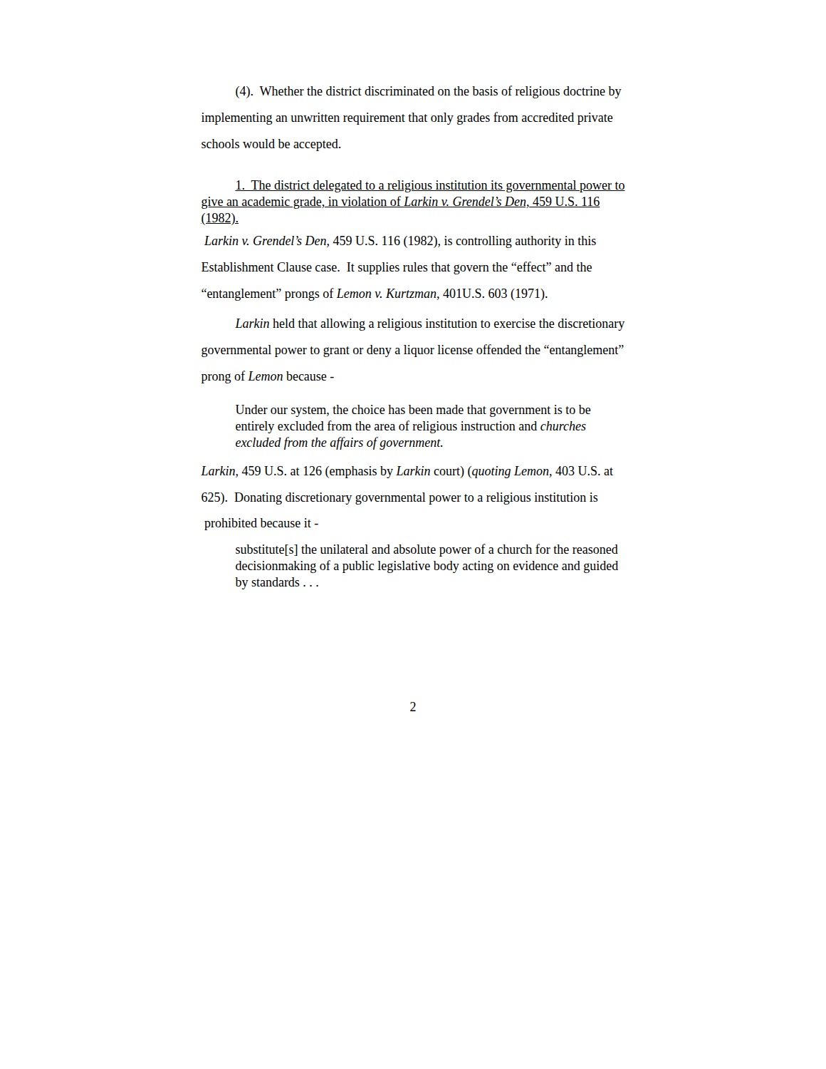(4). Whether the district discriminated on the basis of religious doctrine by implementing an unwritten requirement that only grades from accredited private schools would be accepted.
1. The district delegated to a religious institution its governmental power to give an academic grade, in violation of Larkin v. Grendel’s Den, 459 U.S. 116 (1982).
Larkin v. Grendel’s Den, 459 U.S. 116 (1982), is controlling authority in this Establishment Clause case. It supplies rules that govern the “effect” and the “entanglement” prongs of Lemon v. Kurtzman, 401U.S. 603 (1971).
Larkin held that allowing a religious institution to exercise the discretionary governmental power to grant or deny a liquor license offended the “entanglement” prong of Lemon because -
Under our system, the choice has been made that government is to be entirely excluded from the area of religious instruction and churches excluded from the affairs of government.
Larkin, 459 U.S. at 126 (emphasis by Larkin court) (quoting Lemon, 403 U.S. at 625). Donating discretionary governmental power to a religious institution is
prohibited because it -
substitute[s] the unilateral and absolute power of a church for the reasoned decisionmaking of a public legislative body acting on evidence and guided by standards . . .
2